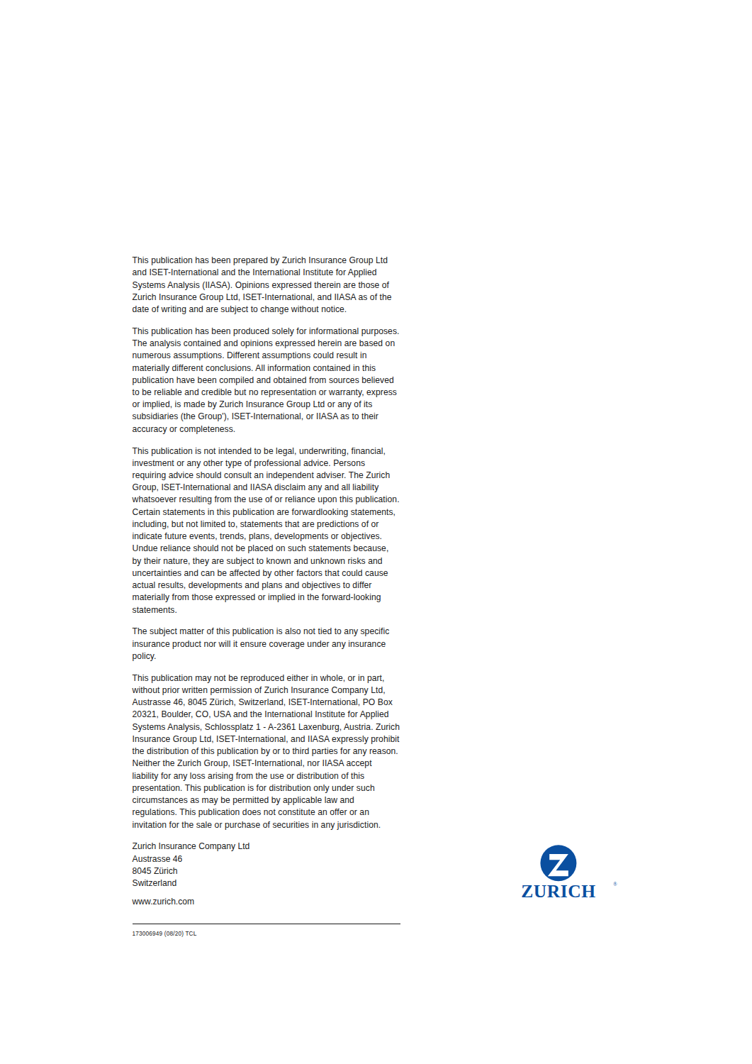This publication has been prepared by Zurich Insurance Group Ltd and ISET-International and the International Institute for Applied Systems Analysis (IIASA). Opinions expressed therein are those of Zurich Insurance Group Ltd, ISET-International, and IIASA as of the date of writing and are subject to change without notice.
This publication has been produced solely for informational purposes. The analysis contained and opinions expressed herein are based on numerous assumptions. Different assumptions could result in materially different conclusions. All information contained in this publication have been compiled and obtained from sources believed to be reliable and credible but no representation or warranty, express or implied, is made by Zurich Insurance Group Ltd or any of its subsidiaries (the Group'), ISET-International, or IIASA as to their accuracy or completeness.
This publication is not intended to be legal, underwriting, financial, investment or any other type of professional advice. Persons requiring advice should consult an independent adviser. The Zurich Group, ISET-International and IIASA disclaim any and all liability whatsoever resulting from the use of or reliance upon this publication. Certain statements in this publication are forwardlooking statements, including, but not limited to, statements that are predictions of or indicate future events, trends, plans, developments or objectives. Undue reliance should not be placed on such statements because, by their nature, they are subject to known and unknown risks and uncertainties and can be affected by other factors that could cause actual results, developments and plans and objectives to differ materially from those expressed or implied in the forward-looking statements.
The subject matter of this publication is also not tied to any specific insurance product nor will it ensure coverage under any insurance policy.
This publication may not be reproduced either in whole, or in part, without prior written permission of Zurich Insurance Company Ltd, Austrasse 46, 8045 Zürich, Switzerland, ISET-International, PO Box 20321, Boulder, CO, USA and the International Institute for Applied Systems Analysis, Schlossplatz 1 - A-2361 Laxenburg, Austria. Zurich Insurance Group Ltd, ISET-International, and IIASA expressly prohibit the distribution of this publication by or to third parties for any reason. Neither the Zurich Group, ISET-International, nor IIASA accept liability for any loss arising from the use or distribution of this presentation. This publication is for distribution only under such circumstances as may be permitted by applicable law and regulations. This publication does not constitute an offer or an invitation for the sale or purchase of securities in any jurisdiction.
Zurich Insurance Company Ltd
Austrasse 46
8045 Zürich
Switzerland
www.zurich.com
ZURICH ®
173006949 (08/20) TCL